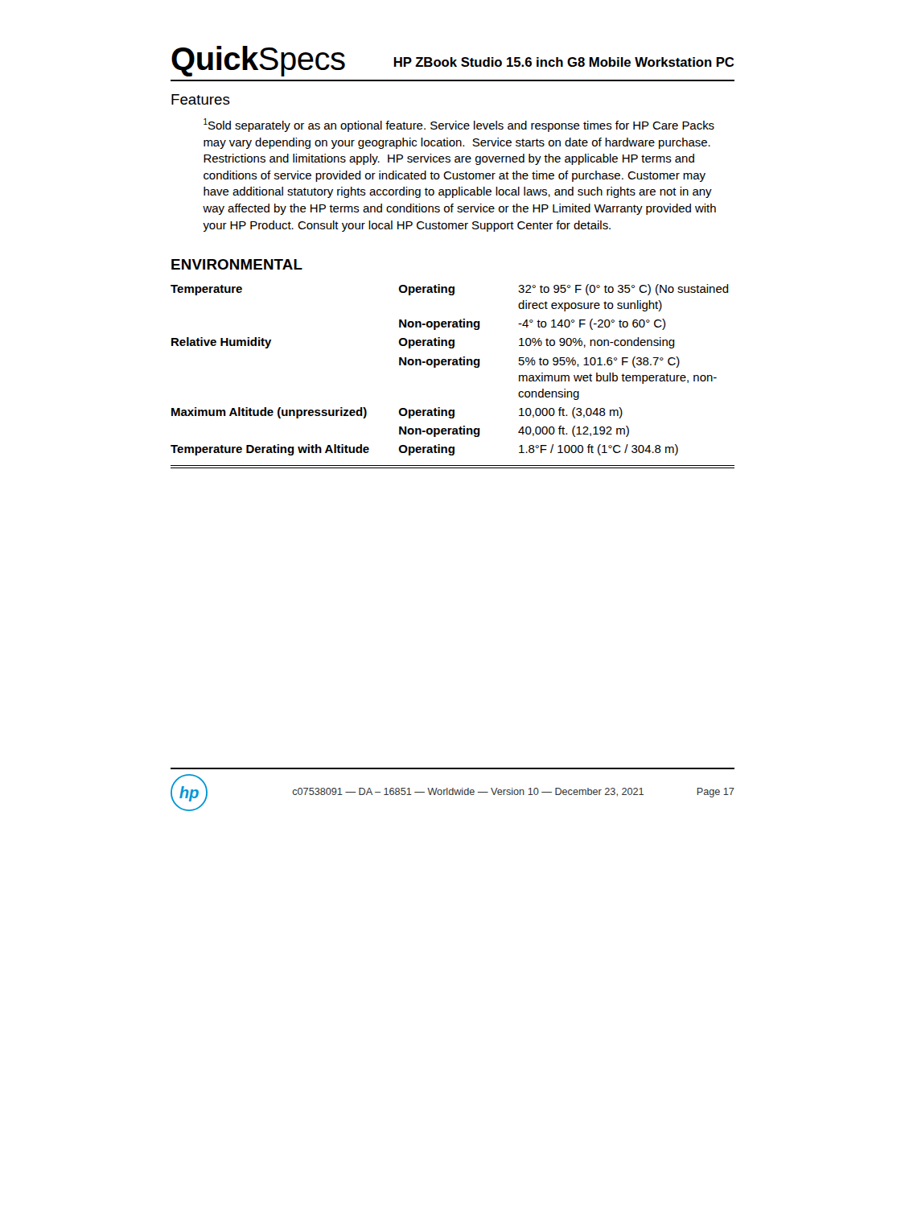Quick Specs
HP ZBook Studio 15.6 inch G8 Mobile Workstation PC
Features
1Sold separately or as an optional feature. Service levels and response times for HP Care Packs may vary depending on your geographic location. Service starts on date of hardware purchase. Restrictions and limitations apply. HP services are governed by the applicable HP terms and conditions of service provided or indicated to Customer at the time of purchase. Customer may have additional statutory rights according to applicable local laws, and such rights are not in any way affected by the HP terms and conditions of service or the HP Limited Warranty provided with your HP Product. Consult your local HP Customer Support Center for details.
ENVIRONMENTAL
| Temperature | Operating | 32° to 95° F (0° to 35° C) (No sustained direct exposure to sunlight) |
| | Non-operating | -4° to 140° F (-20° to 60° C) |
| Relative Humidity | Operating | 10% to 90%, non-condensing |
| | Non-operating | 5% to 95%, 101.6° F (38.7° C) maximum wet bulb temperature, non-condensing |
| Maximum Altitude (unpressurized) | Operating | 10,000 ft. (3,048 m) |
| | Non-operating | 40,000 ft. (12,192 m) |
| Temperature Derating with Altitude | Operating | 1.8°F / 1000 ft (1°C / 304.8 m) |
hp
c07538091 — DA – 16851 — Worldwide — Version 10 — December 23, 2021
Page 17